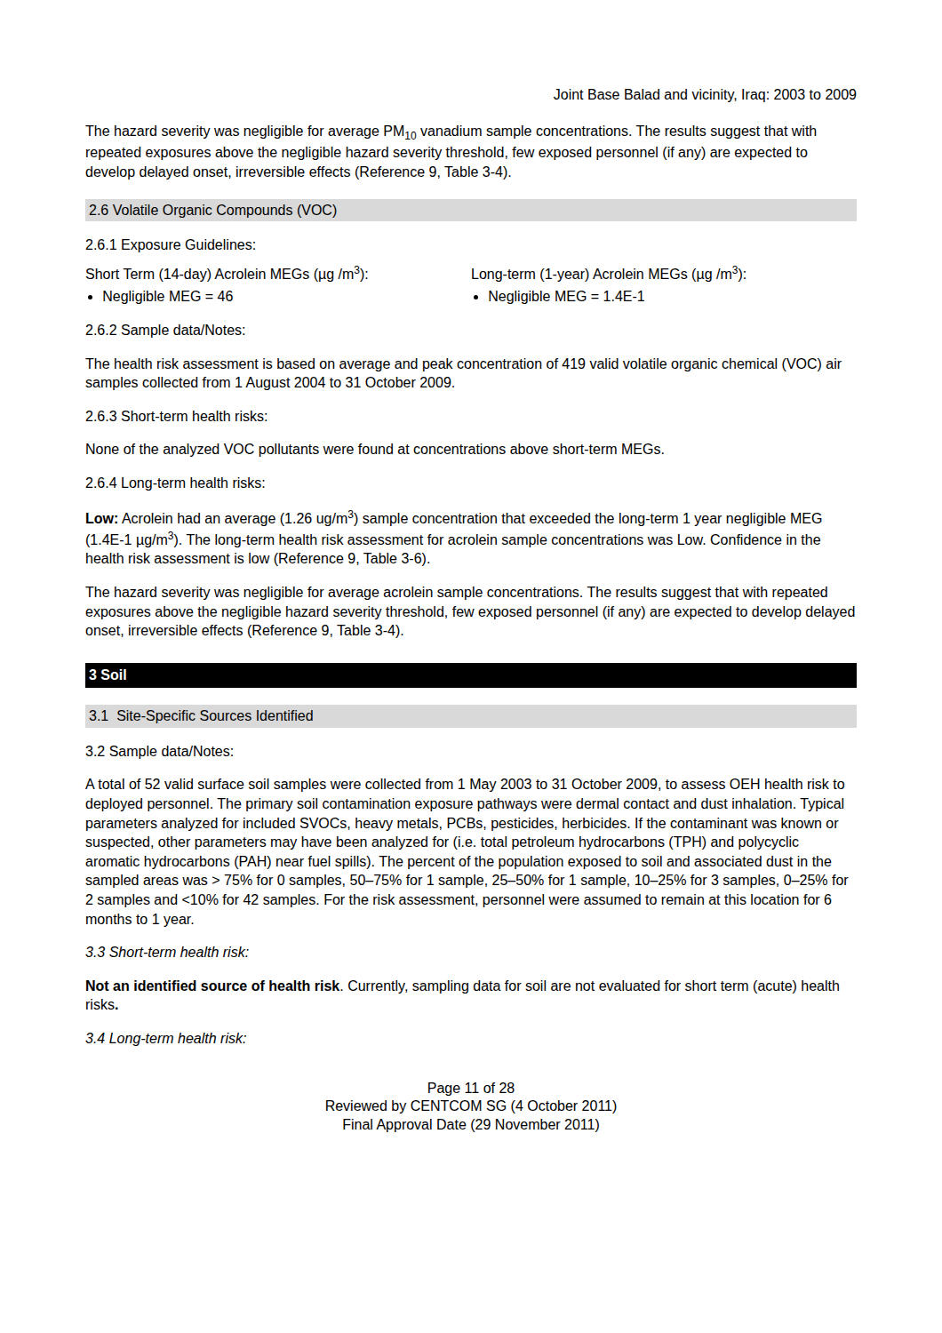Joint Base Balad and vicinity, Iraq: 2003 to 2009
The hazard severity was negligible for average PM10 vanadium sample concentrations. The results suggest that with repeated exposures above the negligible hazard severity threshold, few exposed personnel (if any) are expected to develop delayed onset, irreversible effects (Reference 9, Table 3-4).
2.6 Volatile Organic Compounds (VOC)
2.6.1 Exposure Guidelines:
| Short Term (14-day) Acrolein MEGs (µg /m 3 ): Negligible MEG = 46 | Long-term (1-year) Acrolein MEGs (µg /m 3 ): Negligible MEG = 1.4E-1 |
2.6.2 Sample data/Notes:
The health risk assessment is based on average and peak concentration of 419 valid volatile organic chemical (VOC) air samples collected from 1 August 2004 to 31 October 2009.
2.6.3 Short-term health risks:
None of the analyzed VOC pollutants were found at concentrations above short-term MEGs.
2.6.4 Long-term health risks:
Low: Acrolein had an average (1.26 ug/m3) sample concentration that exceeded the long-term 1 year negligible MEG (1.4E-1 µg/m3). The long-term health risk assessment for acrolein sample concentrations was Low. Confidence in the health risk assessment is low (Reference 9, Table 3-6).
The hazard severity was negligible for average acrolein sample concentrations. The results suggest that with repeated exposures above the negligible hazard severity threshold, few exposed personnel (if any) are expected to develop delayed onset, irreversible effects (Reference 9, Table 3-4).
3 Soil
3.1 Site-Specific Sources Identified
3.2 Sample data/Notes:
A total of 52 valid surface soil samples were collected from 1 May 2003 to 31 October 2009, to assess OEH health risk to deployed personnel. The primary soil contamination exposure pathways were dermal contact and dust inhalation. Typical parameters analyzed for included SVOCs, heavy metals, PCBs, pesticides, herbicides. If the contaminant was known or suspected, other parameters may have been analyzed for (i.e. total petroleum hydrocarbons (TPH) and polycyclic aromatic hydrocarbons (PAH) near fuel spills). The percent of the population exposed to soil and associated dust in the sampled areas was > 75% for 0 samples, 50–75% for 1 sample, 25–50% for 1 sample, 10–25% for 3 samples, 0–25% for 2 samples and <10% for 42 samples. For the risk assessment, personnel were assumed to remain at this location for 6 months to 1 year.
3.3 Short-term health risk:
Not an identified source of health risk. Currently, sampling data for soil are not evaluated for short term (acute) health risks.
3.4 Long-term health risk:
Page 11 of 28
Reviewed by CENTCOM SG (4 October 2011)
Final Approval Date (29 November 2011)